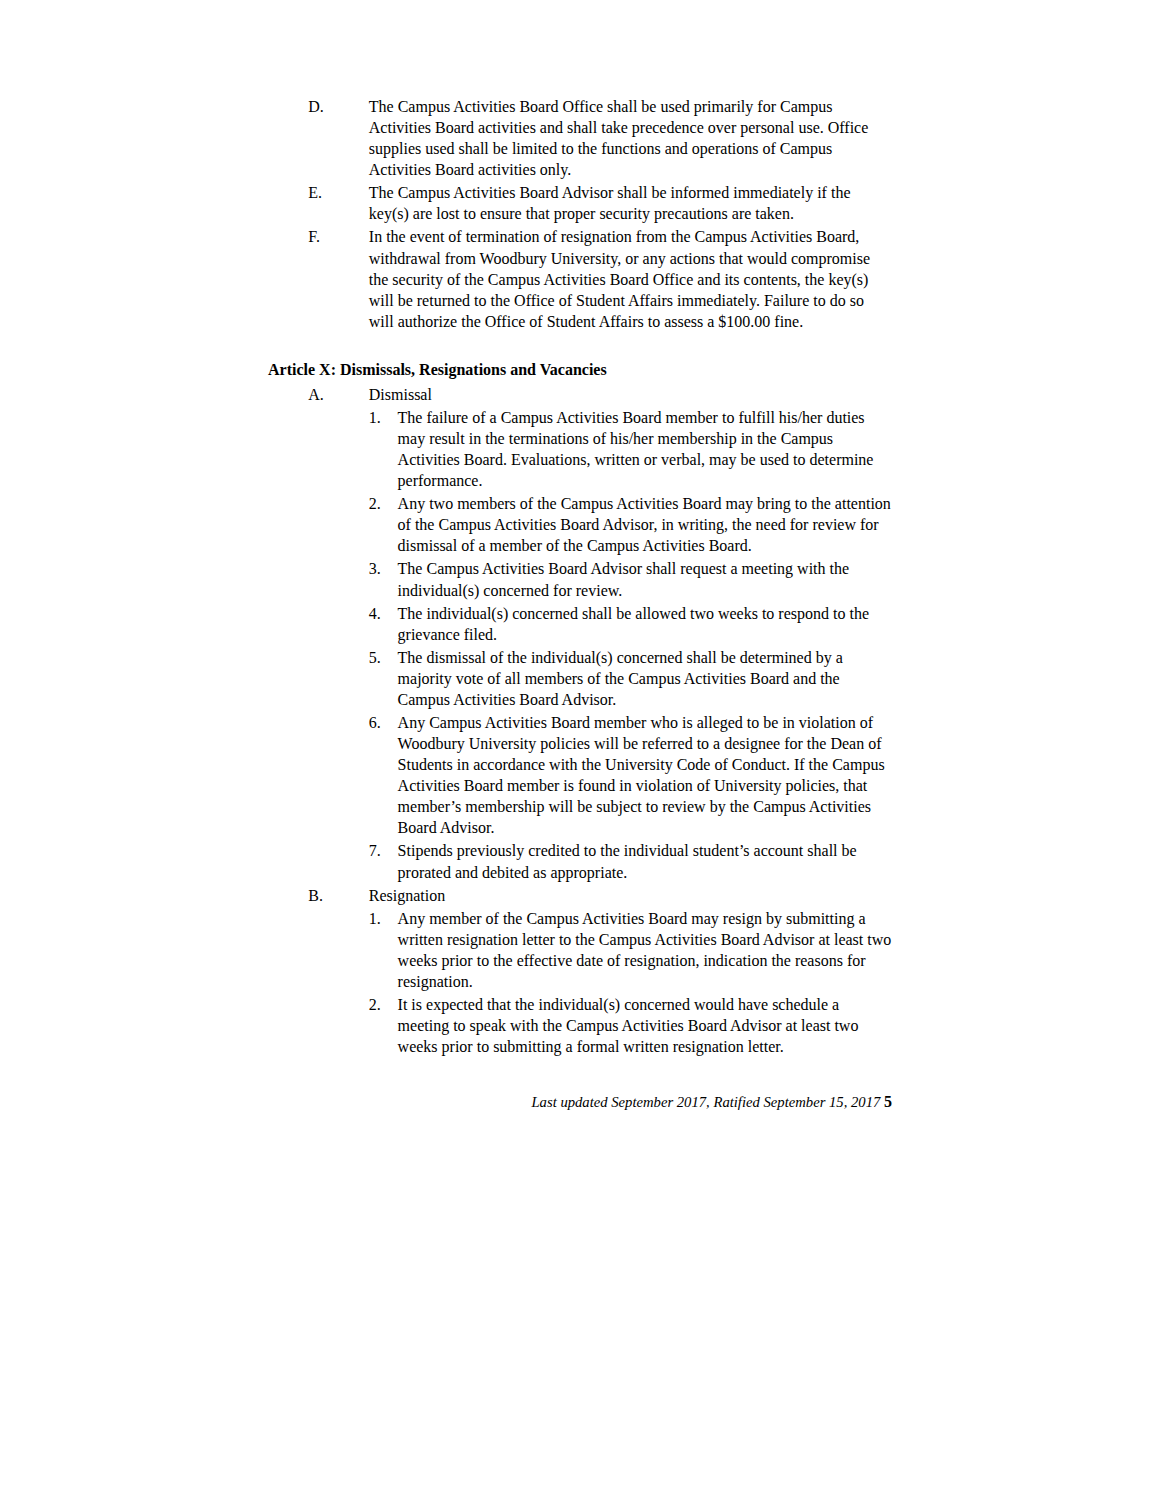D. The Campus Activities Board Office shall be used primarily for Campus Activities Board activities and shall take precedence over personal use. Office supplies used shall be limited to the functions and operations of Campus Activities Board activities only.
E. The Campus Activities Board Advisor shall be informed immediately if the key(s) are lost to ensure that proper security precautions are taken.
F. In the event of termination of resignation from the Campus Activities Board, withdrawal from Woodbury University, or any actions that would compromise the security of the Campus Activities Board Office and its contents, the key(s) will be returned to the Office of Student Affairs immediately. Failure to do so will authorize the Office of Student Affairs to assess a $100.00 fine.
Article X: Dismissals, Resignations and Vacancies
A. Dismissal
1. The failure of a Campus Activities Board member to fulfill his/her duties may result in the terminations of his/her membership in the Campus Activities Board. Evaluations, written or verbal, may be used to determine performance.
2. Any two members of the Campus Activities Board may bring to the attention of the Campus Activities Board Advisor, in writing, the need for review for dismissal of a member of the Campus Activities Board.
3. The Campus Activities Board Advisor shall request a meeting with the individual(s) concerned for review.
4. The individual(s) concerned shall be allowed two weeks to respond to the grievance filed.
5. The dismissal of the individual(s) concerned shall be determined by a majority vote of all members of the Campus Activities Board and the Campus Activities Board Advisor.
6. Any Campus Activities Board member who is alleged to be in violation of Woodbury University policies will be referred to a designee for the Dean of Students in accordance with the University Code of Conduct. If the Campus Activities Board member is found in violation of University policies, that member’s membership will be subject to review by the Campus Activities Board Advisor.
7. Stipends previously credited to the individual student’s account shall be prorated and debited as appropriate.
B. Resignation
1. Any member of the Campus Activities Board may resign by submitting a written resignation letter to the Campus Activities Board Advisor at least two weeks prior to the effective date of resignation, indication the reasons for resignation.
2. It is expected that the individual(s) concerned would have schedule a meeting to speak with the Campus Activities Board Advisor at least two weeks prior to submitting a formal written resignation letter.
Last updated September 2017, Ratified September 15, 2017 5